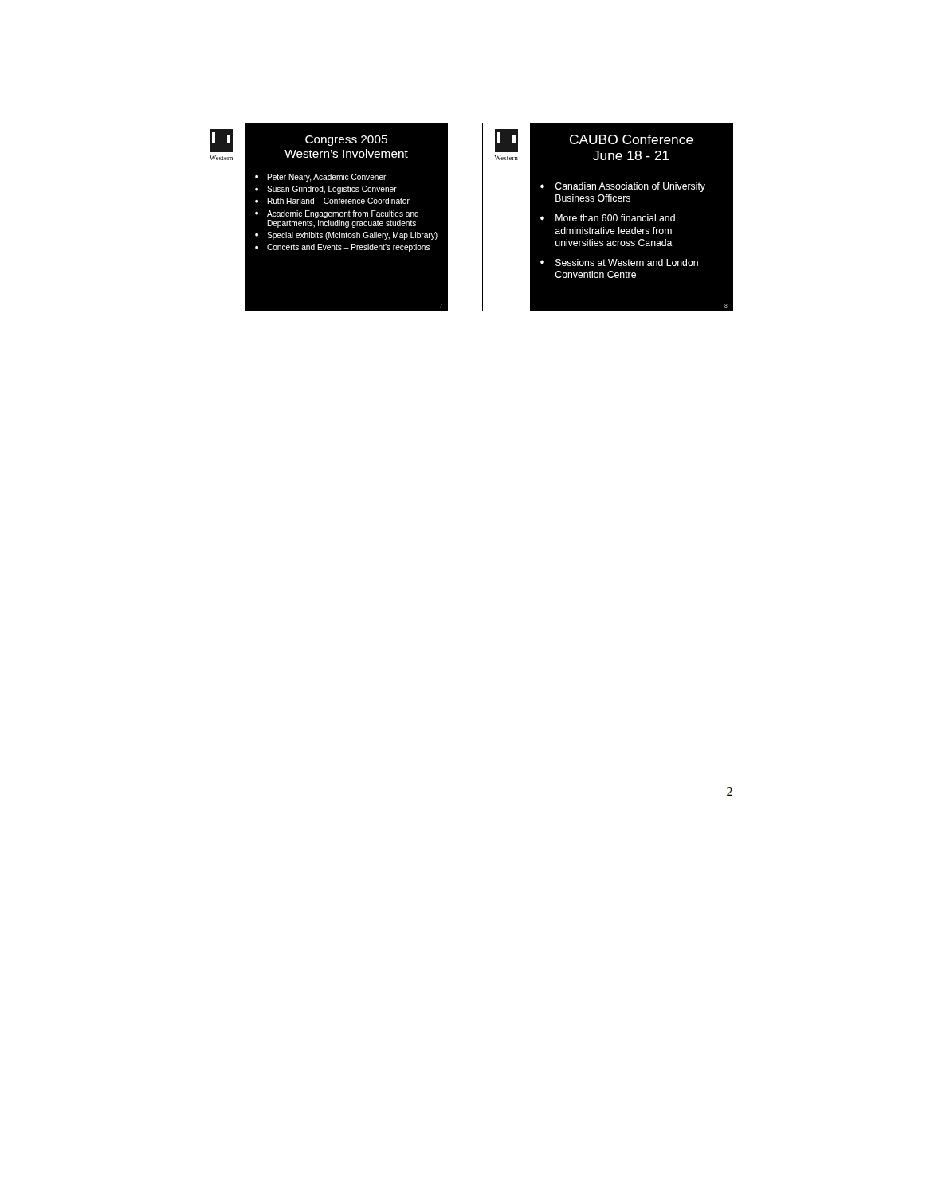Western
Congress 2005Western’s Involvement
Peter Neary, Academic Convener
Susan Grindrod, Logistics Convener
Ruth Harland – Conference Coordinator
Academic Engagement from Faculties and Departments, including graduate students
Special exhibits (McIntosh Gallery, Map Library)
Concerts and Events – President’s receptions
7
Western
CAUBO ConferenceJune 18 - 21
Canadian Association of University Business Officers
More than 600 financial and administrative leaders from universities across Canada
Sessions at Western and London Convention Centre
8
2